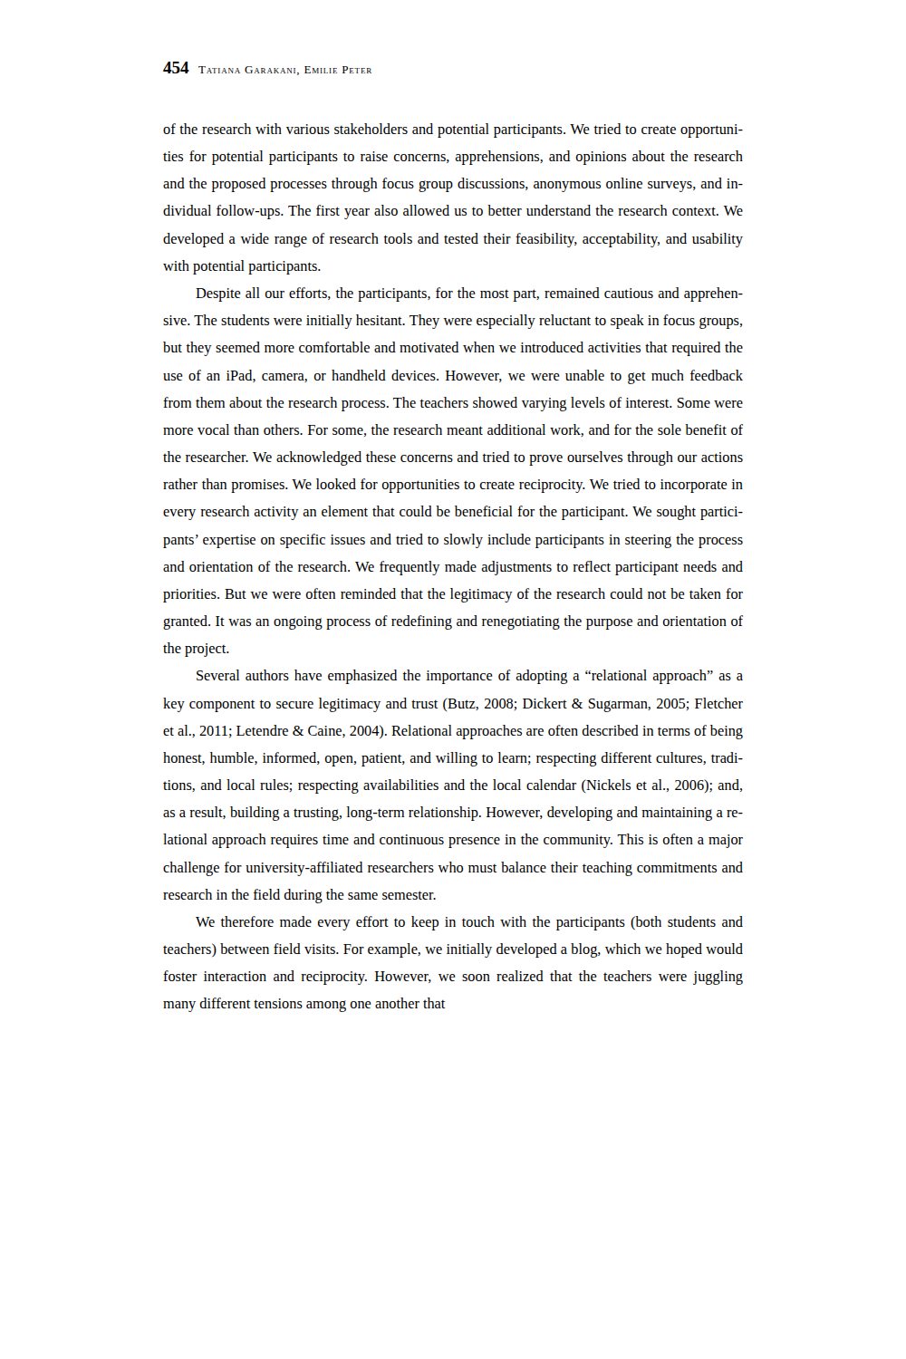454 Tatiana Garakani, Emilie Peter
of the research with various stakeholders and potential participants. We tried to create opportunities for potential participants to raise concerns, apprehensions, and opinions about the research and the proposed processes through focus group discussions, anonymous online surveys, and individual follow-ups. The first year also allowed us to better understand the research context. We developed a wide range of research tools and tested their feasibility, acceptability, and usability with potential participants.
Despite all our efforts, the participants, for the most part, remained cautious and apprehensive. The students were initially hesitant. They were especially reluctant to speak in focus groups, but they seemed more comfortable and motivated when we introduced activities that required the use of an iPad, camera, or handheld devices. However, we were unable to get much feedback from them about the research process. The teachers showed varying levels of interest. Some were more vocal than others. For some, the research meant additional work, and for the sole benefit of the researcher. We acknowledged these concerns and tried to prove ourselves through our actions rather than promises. We looked for opportunities to create reciprocity. We tried to incorporate in every research activity an element that could be beneficial for the participant. We sought participants’ expertise on specific issues and tried to slowly include participants in steering the process and orientation of the research. We frequently made adjustments to reflect participant needs and priorities. But we were often reminded that the legitimacy of the research could not be taken for granted. It was an ongoing process of redefining and renegotiating the purpose and orientation of the project.
Several authors have emphasized the importance of adopting a “relational approach” as a key component to secure legitimacy and trust (Butz, 2008; Dickert & Sugarman, 2005; Fletcher et al., 2011; Letendre & Caine, 2004). Relational approaches are often described in terms of being honest, humble, informed, open, patient, and willing to learn; respecting different cultures, traditions, and local rules; respecting availabilities and the local calendar (Nickels et al., 2006); and, as a result, building a trusting, long-term relationship. However, developing and maintaining a relational approach requires time and continuous presence in the community. This is often a major challenge for university-affiliated researchers who must balance their teaching commitments and research in the field during the same semester.
We therefore made every effort to keep in touch with the participants (both students and teachers) between field visits. For example, we initially developed a blog, which we hoped would foster interaction and reciprocity. However, we soon realized that the teachers were juggling many different tensions among one another that